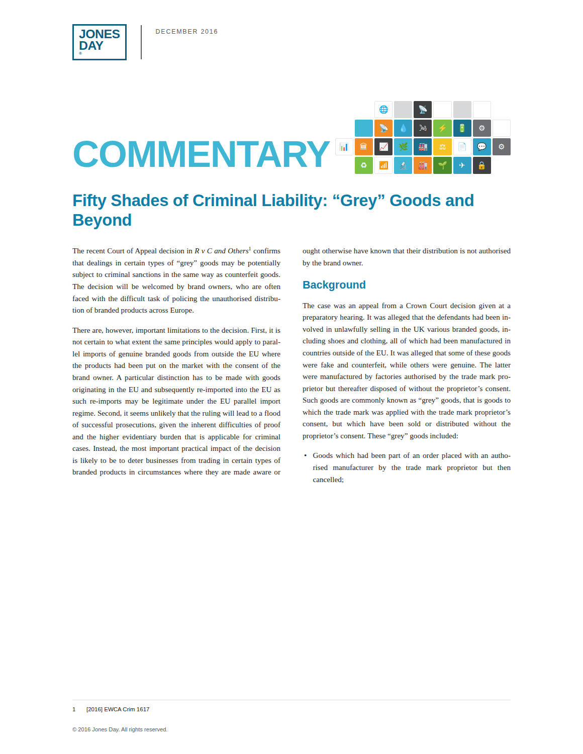Jones Day®
December 2016
Commentary
🌐
📡
⚛
📡
💧
🌬
⚡
🔋
⚙
📊
🏛
📈
🌿
🏭
⚖
📄
💬
⚙
♻
📶
🔬
🏭
🌱
✈
🔒
Fifty Shades of Criminal Liability: “Grey” Goods and Beyond
The recent Court of Appeal decision in R v C and Others1 confirms that dealings in certain types of “grey” goods may be potentially subject to criminal sanctions in the same way as counterfeit goods. The decision will be welcomed by brand owners, who are often faced with the difficult task of policing the unauthorised distribution of branded products across Europe.
There are, however, important limitations to the decision. First, it is not certain to what extent the same principles would apply to parallel imports of genuine branded goods from outside the EU where the products had been put on the market with the consent of the brand owner. A particular distinction has to be made with goods originating in the EU and subsequently re-imported into the EU as such re-imports may be legitimate under the EU parallel import regime. Second, it seems unlikely that the ruling will lead to a flood of successful prosecutions, given the inherent difficulties of proof and the higher evidentiary burden that is applicable for criminal cases. Instead, the most important practical impact of the decision is likely to be to deter businesses from trading in certain types of branded products in circumstances where they are made aware or ought otherwise have known that their distribution is not authorised by the brand owner.
Background
The case was an appeal from a Crown Court decision given at a preparatory hearing. It was alleged that the defendants had been involved in unlawfully selling in the UK various branded goods, including shoes and clothing, all of which had been manufactured in countries outside of the EU. It was alleged that some of these goods were fake and counterfeit, while others were genuine. The latter were manufactured by factories authorised by the trade mark proprietor but thereafter disposed of without the proprietor’s consent. Such goods are commonly known as “grey” goods, that is goods to which the trade mark was applied with the trade mark proprietor’s consent, but which have been sold or distributed without the proprietor’s consent. These “grey” goods included:
Goods which had been part of an order placed with an authorised manufacturer by the trade mark proprietor but then cancelled;
1 [2016] EWCA Crim 1617
© 2016 Jones Day. All rights reserved.